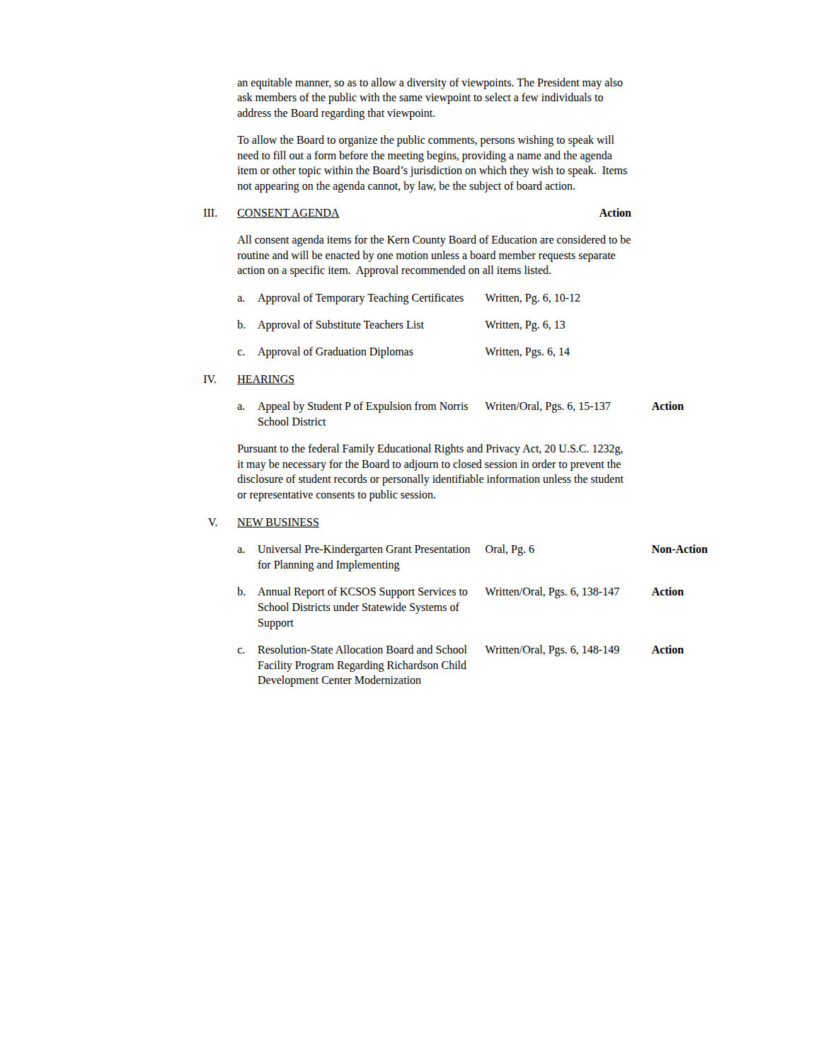an equitable manner, so as to allow a diversity of viewpoints. The President may also ask members of the public with the same viewpoint to select a few individuals to address the Board regarding that viewpoint.
To allow the Board to organize the public comments, persons wishing to speak will need to fill out a form before the meeting begins, providing a name and the agenda item or other topic within the Board’s jurisdiction on which they wish to speak. Items not appearing on the agenda cannot, by law, be the subject of board action.
III. CONSENT AGENDA Action
All consent agenda items for the Kern County Board of Education are considered to be routine and will be enacted by one motion unless a board member requests separate action on a specific item. Approval recommended on all items listed.
a. Approval of Temporary Teaching Certificates Written, Pg. 6, 10-12
b. Approval of Substitute Teachers List Written, Pg. 6, 13
c. Approval of Graduation Diplomas Written, Pgs. 6, 14
IV. HEARINGS
a. Appeal by Student P of Expulsion from Norris School District Writen/Oral, Pgs. 6, 15-137 Action
Pursuant to the federal Family Educational Rights and Privacy Act, 20 U.S.C. 1232g, it may be necessary for the Board to adjourn to closed session in order to prevent the disclosure of student records or personally identifiable information unless the student or representative consents to public session.
V. NEW BUSINESS
a. Universal Pre-Kindergarten Grant Presentation for Planning and Implementing Oral, Pg. 6 Non-Action
b. Annual Report of KCSOS Support Services to School Districts under Statewide Systems of Support Written/Oral, Pgs. 6, 138-147 Action
c. Resolution-State Allocation Board and School Facility Program Regarding Richardson Child Development Center Modernization Written/Oral, Pgs. 6, 148-149 Action